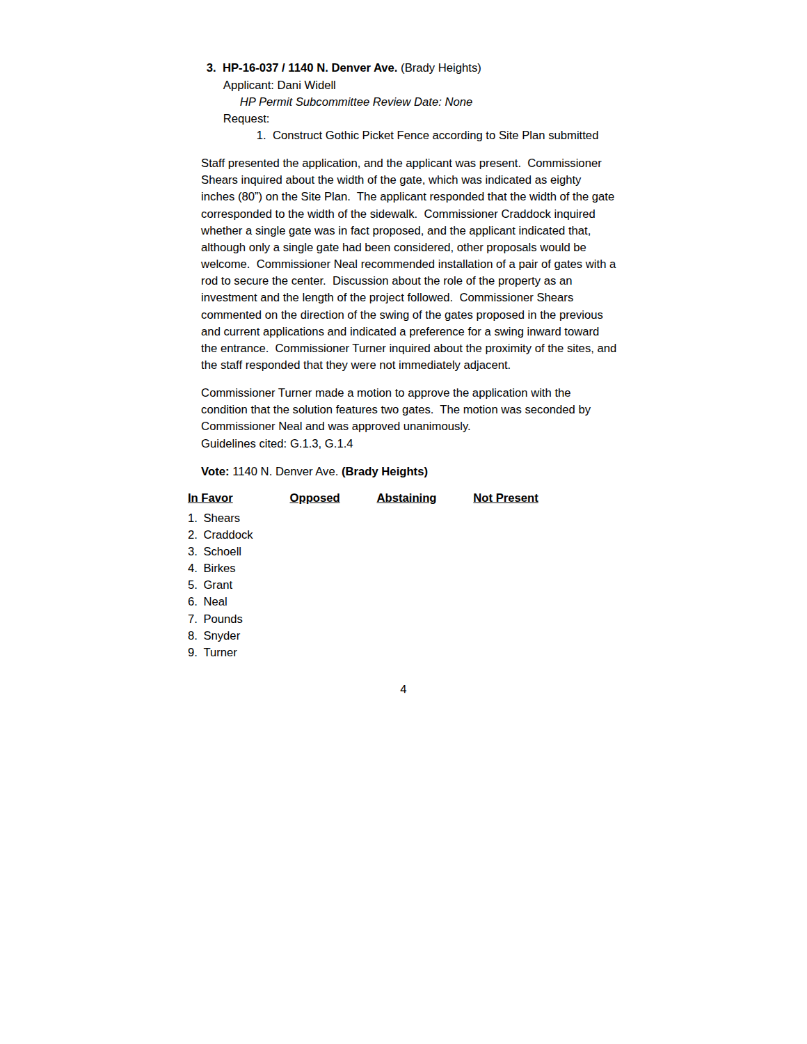3. HP-16-037 / 1140 N. Denver Ave. (Brady Heights)
Applicant: Dani Widell
HP Permit Subcommittee Review Date: None
Request:
1. Construct Gothic Picket Fence according to Site Plan submitted
Staff presented the application, and the applicant was present. Commissioner Shears inquired about the width of the gate, which was indicated as eighty inches (80”) on the Site Plan. The applicant responded that the width of the gate corresponded to the width of the sidewalk. Commissioner Craddock inquired whether a single gate was in fact proposed, and the applicant indicated that, although only a single gate had been considered, other proposals would be welcome. Commissioner Neal recommended installation of a pair of gates with a rod to secure the center. Discussion about the role of the property as an investment and the length of the project followed. Commissioner Shears commented on the direction of the swing of the gates proposed in the previous and current applications and indicated a preference for a swing inward toward the entrance. Commissioner Turner inquired about the proximity of the sites, and the staff responded that they were not immediately adjacent.
Commissioner Turner made a motion to approve the application with the condition that the solution features two gates. The motion was seconded by Commissioner Neal and was approved unanimously.
Guidelines cited: G.1.3, G.1.4
Vote: 1140 N. Denver Ave. (Brady Heights)
| In Favor | Opposed | Abstaining | Not Present |
| --- | --- | --- | --- |
| 1. Shears 2. Craddock 3. Schoell 4. Birkes 5. Grant 6. Neal 7. Pounds 8. Snyder 9. Turner | | | |
4